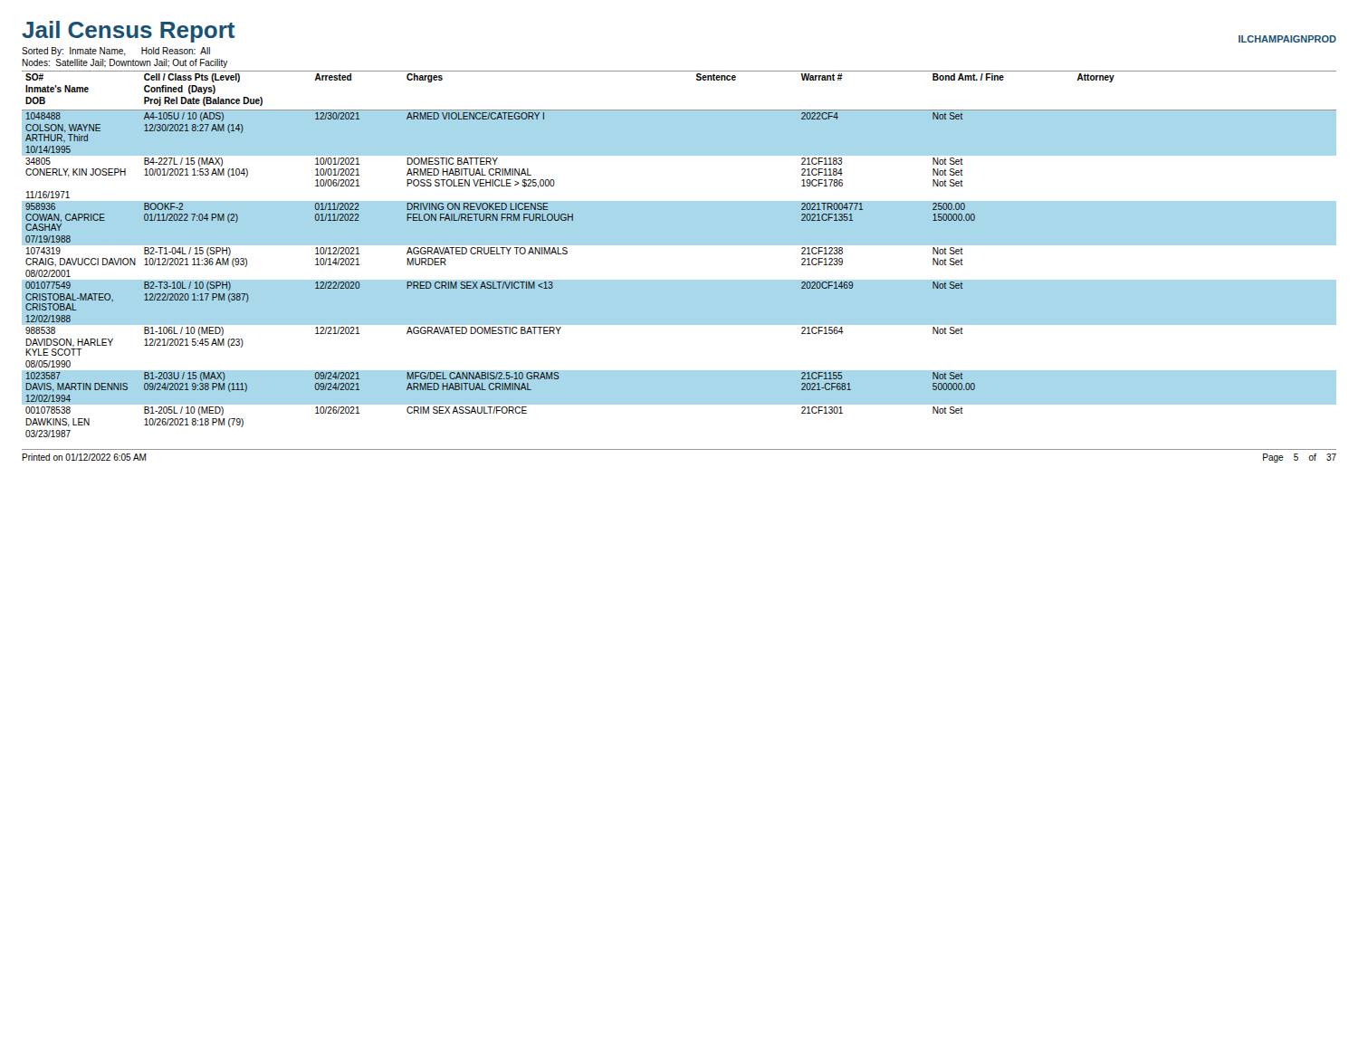Jail Census Report
ILCHAMPAIGNPROD
Sorted By: Inmate Name, Hold Reason: All
Nodes: Satellite Jail; Downtown Jail; Out of Facility
| SO# | Cell / Class Pts (Level) | Arrested | Charges | Sentence | Warrant # | Bond Amt. / Fine | Attorney |
| --- | --- | --- | --- | --- | --- | --- | --- |
| Inmate's Name | Confined (Days) | | | | | | |
| DOB | Proj Rel Date (Balance Due) | | | | | | |
| 1048488 | A4-105U / 10 (ADS) | 12/30/2021 | ARMED VIOLENCE/CATEGORY I | | 2022CF4 | Not Set | |
| COLSON, WAYNE ARTHUR, Third | 12/30/2021 8:27 AM (14) | | | | | | |
| 10/14/1995 | | | | | | | |
| 34805 | B4-227L / 15 (MAX) | 10/01/2021 | DOMESTIC BATTERY | | 21CF1183 | Not Set | |
| CONERLY, KIN JOSEPH | 10/01/2021 1:53 AM (104) | 10/01/2021 | ARMED HABITUAL CRIMINAL | | 21CF1184 | Not Set | |
| | | 10/06/2021 | POSS STOLEN VEHICLE > $25,000 | | 19CF1786 | Not Set | |
| 11/16/1971 | | | | | | | |
| 958936 | BOOKF-2 | 01/11/2022 | DRIVING ON REVOKED LICENSE | | 2021TR004771 | 2500.00 | |
| COWAN, CAPRICE CASHAY | 01/11/2022 7:04 PM (2) | 01/11/2022 | FELON FAIL/RETURN FRM FURLOUGH | | 2021CF1351 | 150000.00 | |
| 07/19/1988 | | | | | | | |
| 1074319 | B2-T1-04L / 15 (SPH) | 10/12/2021 | AGGRAVATED CRUELTY TO ANIMALS | | 21CF1238 | Not Set | |
| CRAIG, DAVUCCI DAVION | 10/12/2021 11:36 AM (93) | 10/14/2021 | MURDER | | 21CF1239 | Not Set | |
| 08/02/2001 | | | | | | | |
| 001077549 | B2-T3-10L / 10 (SPH) | 12/22/2020 | PRED CRIM SEX ASLT/VICTIM <13 | | 2020CF1469 | Not Set | |
| CRISTOBAL-MATEO, CRISTOBAL | 12/22/2020 1:17 PM (387) | | | | | | |
| 12/02/1988 | | | | | | | |
| 988538 | B1-106L / 10 (MED) | 12/21/2021 | AGGRAVATED DOMESTIC BATTERY | | 21CF1564 | Not Set | |
| DAVIDSON, HARLEY KYLE SCOTT | 12/21/2021 5:45 AM (23) | | | | | | |
| 08/05/1990 | | | | | | | |
| 1023587 | B1-203U / 15 (MAX) | 09/24/2021 | MFG/DEL CANNABIS/2.5-10 GRAMS | | 21CF1155 | Not Set | |
| DAVIS, MARTIN DENNIS | 09/24/2021 9:38 PM (111) | 09/24/2021 | ARMED HABITUAL CRIMINAL | | 2021-CF681 | 500000.00 | |
| 12/02/1994 | | | | | | | |
| 001078538 | B1-205L / 10 (MED) | 10/26/2021 | CRIM SEX ASSAULT/FORCE | | 21CF1301 | Not Set | |
| DAWKINS, LEN | 10/26/2021 8:18 PM (79) | | | | | | |
| 03/23/1987 | | | | | | | |
Printed on 01/12/2022 6:05 AM
Page 5 of 37